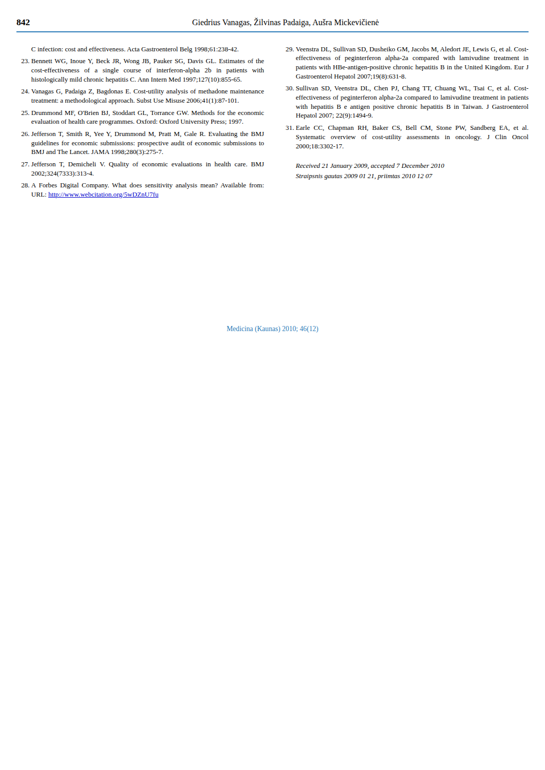842 Giedrius Vanagas, Žilvinas Padaiga, Aušra Mickevičienė
C infection: cost and effectiveness. Acta Gastroenterol Belg 1998;61:238-42.
Bennett WG, Inoue Y, Beck JR, Wong JB, Pauker SG, Davis GL. Estimates of the cost-effectiveness of a single course of interferon-alpha 2b in patients with histologically mild chronic hepatitis C. Ann Intern Med 1997;127(10):855-65.
Vanagas G, Padaiga Z, Bagdonas E. Cost-utility analysis of methadone maintenance treatment: a methodological approach. Subst Use Misuse 2006;41(1):87-101.
Drummond MF, O'Brien BJ, Stoddart GL, Torrance GW. Methods for the economic evaluation of health care programmes. Oxford: Oxford University Press; 1997.
Jefferson T, Smith R, Yee Y, Drummond M, Pratt M, Gale R. Evaluating the BMJ guidelines for economic submissions: prospective audit of economic submissions to BMJ and The Lancet. JAMA 1998;280(3):275-7.
Jefferson T, Demicheli V. Quality of economic evaluations in health care. BMJ 2002;324(7333):313-4.
A Forbes Digital Company. What does sensitivity analysis mean? Available from: URL: http://www.webcitation.org/5wDZnU7fu
Veenstra DL, Sullivan SD, Dusheiko GM, Jacobs M, Aledort JE, Lewis G, et al. Cost-effectiveness of peginterferon alpha-2a compared with lamivudine treatment in patients with HBe-antigen-positive chronic hepatitis B in the United Kingdom. Eur J Gastroenterol Hepatol 2007;19(8):631-8.
Sullivan SD, Veenstra DL, Chen PJ, Chang TT, Chuang WL, Tsai C, et al. Cost-effectiveness of peginterferon alpha-2a compared to lamivudine treatment in patients with hepatitis B e antigen positive chronic hepatitis B in Taiwan. J Gastroenterol Hepatol 2007; 22(9):1494-9.
Earle CC, Chapman RH, Baker CS, Bell CM, Stone PW, Sandberg EA, et al. Systematic overview of cost-utility assessments in oncology. J Clin Oncol 2000;18:3302-17.
Received 21 January 2009, accepted 7 December 2010
Straipsnis gautas 2009 01 21, priimtas 2010 12 07
Medicina (Kaunas) 2010; 46(12)